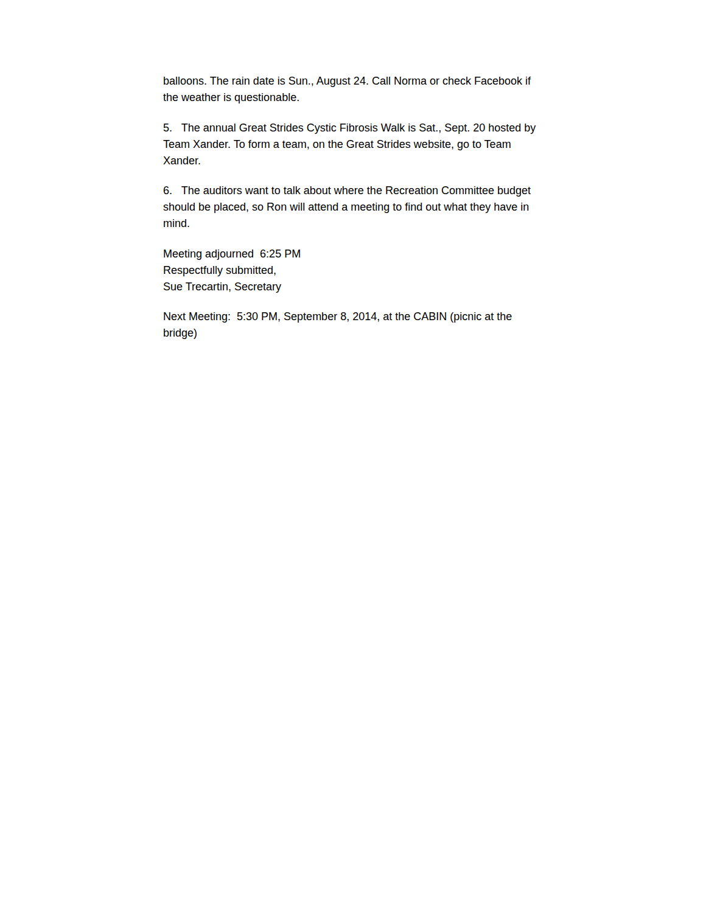balloons. The rain date is Sun., August 24. Call Norma or check Facebook if the weather is questionable.
5. The annual Great Strides Cystic Fibrosis Walk is Sat., Sept. 20 hosted by Team Xander. To form a team, on the Great Strides website, go to Team Xander.
6. The auditors want to talk about where the Recreation Committee budget should be placed, so Ron will attend a meeting to find out what they have in mind.
Meeting adjourned 6:25 PM
Respectfully submitted,
Sue Trecartin, Secretary
Next Meeting: 5:30 PM, September 8, 2014, at the CABIN (picnic at the bridge)